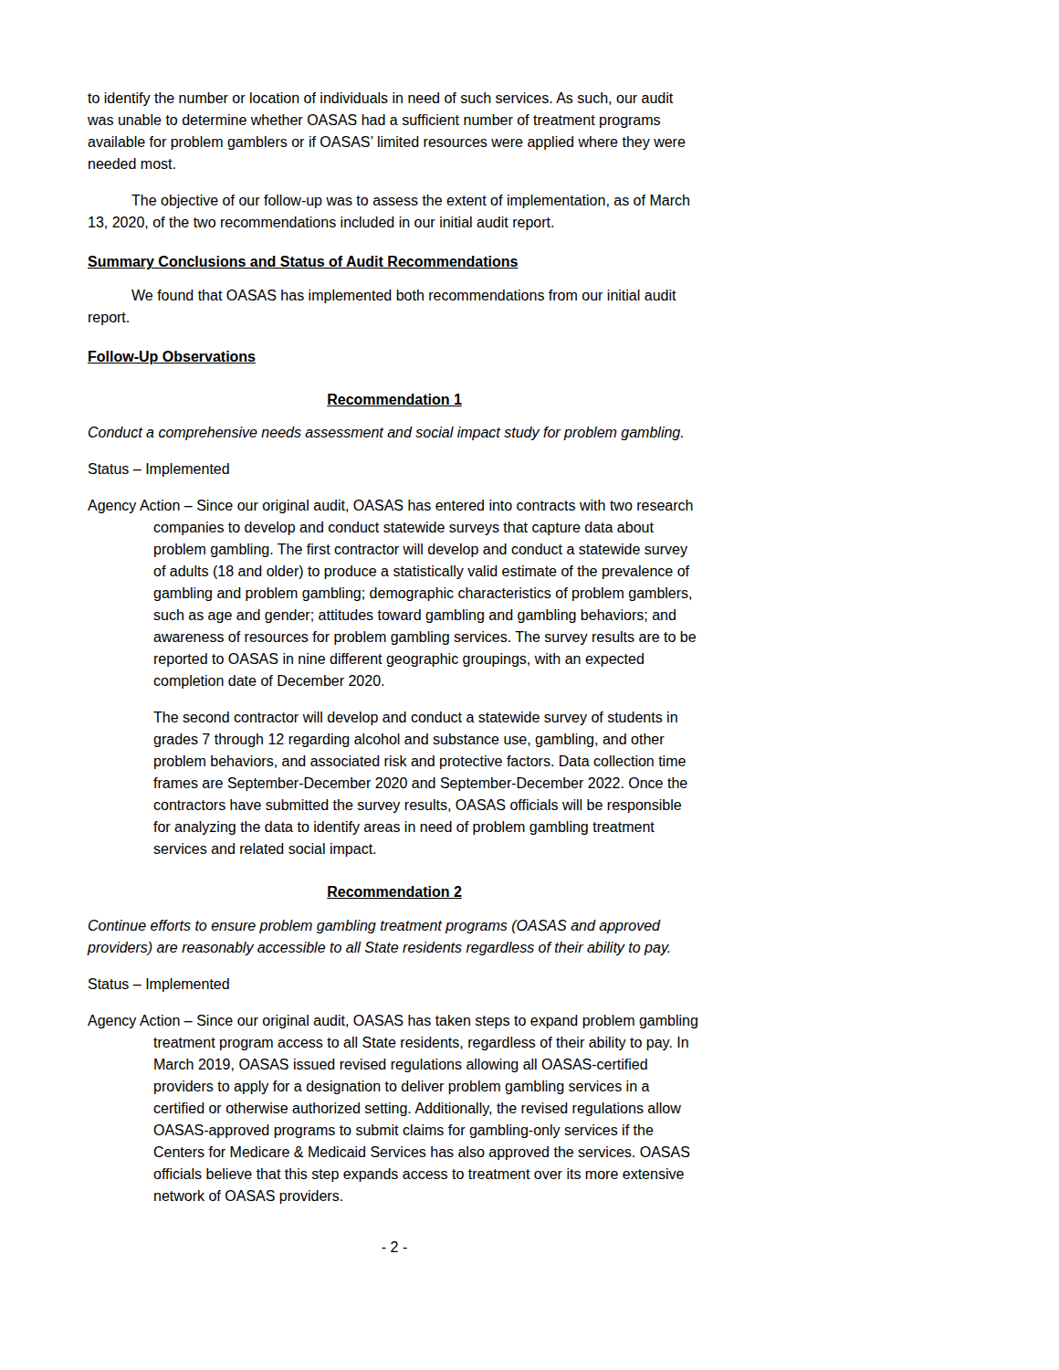to identify the number or location of individuals in need of such services. As such, our audit was unable to determine whether OASAS had a sufficient number of treatment programs available for problem gamblers or if OASAS’ limited resources were applied where they were needed most.
The objective of our follow-up was to assess the extent of implementation, as of March 13, 2020, of the two recommendations included in our initial audit report.
Summary Conclusions and Status of Audit Recommendations
We found that OASAS has implemented both recommendations from our initial audit report.
Follow-Up Observations
Recommendation 1
Conduct a comprehensive needs assessment and social impact study for problem gambling.
Status – Implemented
Agency Action – Since our original audit, OASAS has entered into contracts with two research companies to develop and conduct statewide surveys that capture data about problem gambling. The first contractor will develop and conduct a statewide survey of adults (18 and older) to produce a statistically valid estimate of the prevalence of gambling and problem gambling; demographic characteristics of problem gamblers, such as age and gender; attitudes toward gambling and gambling behaviors; and awareness of resources for problem gambling services. The survey results are to be reported to OASAS in nine different geographic groupings, with an expected completion date of December 2020. The second contractor will develop and conduct a statewide survey of students in grades 7 through 12 regarding alcohol and substance use, gambling, and other problem behaviors, and associated risk and protective factors. Data collection time frames are September-December 2020 and September-December 2022. Once the contractors have submitted the survey results, OASAS officials will be responsible for analyzing the data to identify areas in need of problem gambling treatment services and related social impact.
Recommendation 2
Continue efforts to ensure problem gambling treatment programs (OASAS and approved providers) are reasonably accessible to all State residents regardless of their ability to pay.
Status – Implemented
Agency Action – Since our original audit, OASAS has taken steps to expand problem gambling treatment program access to all State residents, regardless of their ability to pay. In March 2019, OASAS issued revised regulations allowing all OASAS-certified providers to apply for a designation to deliver problem gambling services in a certified or otherwise authorized setting. Additionally, the revised regulations allow OASAS-approved programs to submit claims for gambling-only services if the Centers for Medicare & Medicaid Services has also approved the services. OASAS officials believe that this step expands access to treatment over its more extensive network of OASAS providers.
- 2 -